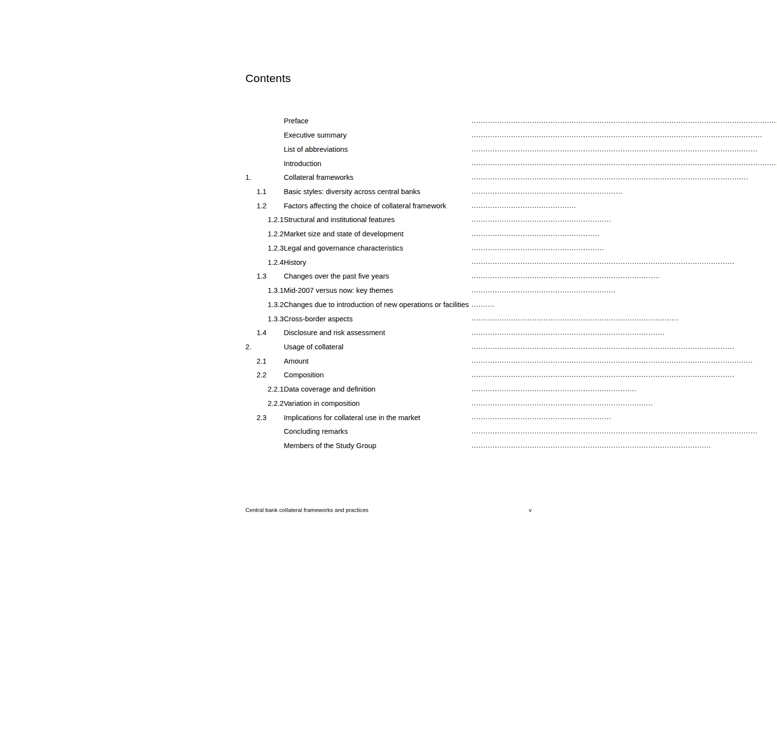Contents
| | Preface | ................................................................................................................................................. | iii |
| | Executive summary | ............................................................................................................................. | 1 |
| | List of abbreviations | ........................................................................................................................... | 2 |
| | Introduction | ....................................................................................................................................... | 3 |
| 1. | Collateral frameworks | ....................................................................................................................... | 4 |
| 1.1 | Basic styles: diversity across central banks | ................................................................. | 5 |
| 1.2 | Factors affecting the choice of collateral framework | ............................................. | 7 |
| 1.2.1 | Structural and institutional features | ............................................................ | 7 |
| 1.2.2 | Market size and state of development | ....................................................... | 7 |
| 1.2.3 | Legal and governance characteristics | ......................................................... | 8 |
| 1.2.4 | History | ................................................................................................................. | 8 |
| 1.3 | Changes over the past five years | ................................................................................. | 8 |
| 1.3.1 | Mid-2007 versus now: key themes | .............................................................. | 9 |
| 1.3.2 | Changes due to introduction of new operations or facilities | .......... | 12 |
| 1.3.3 | Cross-border aspects | ......................................................................................... | 12 |
| 1.4 | Disclosure and risk assessment | ................................................................................... | 14 |
| 2. | Usage of collateral | ................................................................................................................. | 15 |
| 2.1 | Amount | ......................................................................................................................... | 16 |
| 2.2 | Composition | ................................................................................................................. | 20 |
| 2.2.1 | Data coverage and definition | ....................................................................... | 20 |
| 2.2.2 | Variation in composition | .............................................................................. | 22 |
| 2.3 | Implications for collateral use in the market | ............................................................ | 32 |
| | Concluding remarks | ........................................................................................................................... | 33 |
| | Members of the Study Group | ....................................................................................................... | 34 |
Central bank collateral frameworks and practices
v